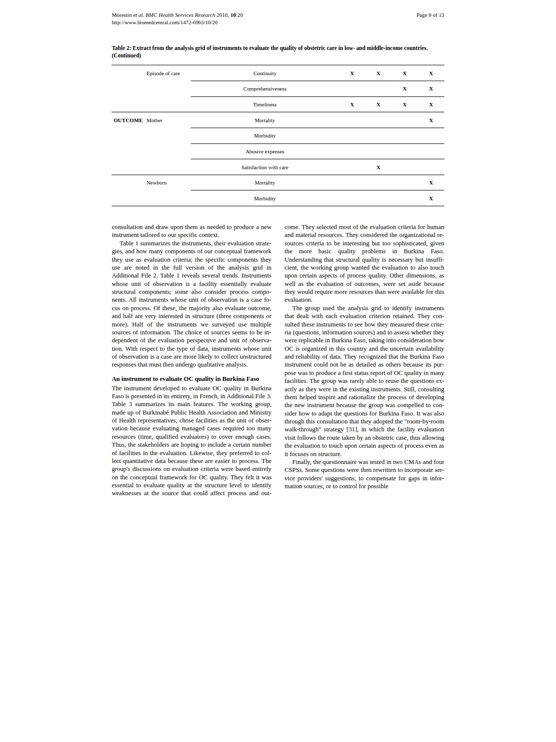Morestin et al. BMC Health Services Research 2010, 10:20
http://www.biomedcentral.com/1472-6963/10/20
Page 8 of 13
Table 2: Extract from the analysis grid of instruments to evaluate the quality of obstetric care in low- and middle-income countries. (Continued)
| | Episode of care | Continuity | X | X | X | X |
| | | Comprehensiveness | | | X | X |
| | | Timeliness | X | X | X | X |
| OUTCOME | Mother | Mortality | | | | X |
| | | Morbidity | | | | |
| | | Abusive expenses | | | | |
| | | Satisfaction with care | | X | | |
| | Newborn | Mortality | | | | X |
| | | Morbidity | | | | X |
consultation and draw upon them as needed to produce a new instrument tailored to our specific context.
Table 1 summarizes the instruments, their evaluation strategies, and how many components of our conceptual framework they use as evaluation criteria; the specific components they use are noted in the full version of the analysis grid in Additional File 2. Table 1 reveals several trends. Instruments whose unit of observation is a facility essentially evaluate structural components; some also consider process components. All instruments whose unit of observation is a case focus on process. Of these, the majority also evaluate outcome, and half are very interested in structure (three components or more). Half of the instruments we surveyed use multiple sources of information. The choice of sources seems to be independent of the evaluation perspective and unit of observation. With respect to the type of data, instruments whose unit of observation is a case are more likely to collect unstructured responses that must then undergo qualitative analysis.
An instrument to evaluate OC quality in Burkina Faso
The instrument developed to evaluate OC quality in Burkina Faso is presented in its entirety, in French, in Additional File 3. Table 3 summarizes its main features. The working group, made up of Burkinabé Public Health Association and Ministry of Health representatives, chose facilities as the unit of observation because evaluating managed cases required too many resources (time, qualified evaluators) to cover enough cases. Thus, the stakeholders are hoping to include a certain number of facilities in the evaluation. Likewise, they preferred to collect quantitative data because these are easier to process. The group's discussions on evaluation criteria were based entirely on the conceptual framework for OC quality. They felt it was essential to evaluate quality at the structure level to identify weaknesses at the source that could affect process and outcome. They selected most of the evaluation criteria for human and material resources. They considered the organizational resources criteria to be interesting but too sophisticated, given the more basic quality problems in Burkina Faso. Understanding that structural quality is necessary but insufficient, the working group wanted the evaluation to also touch upon certain aspects of process quality. Other dimensions, as well as the evaluation of outcomes, were set aside because they would require more resources than were available for this evaluation.
The group used the analysis grid to identify instruments that dealt with each evaluation criterion retained. They consulted these instruments to see how they measured these criteria (questions, information sources) and to assess whether they were replicable in Burkina Faso, taking into consideration how OC is organized in this country and the uncertain availability and reliability of data. They recognized that the Burkina Faso instrument could not be as detailed as others because its purpose was to produce a first status report of OC quality in many facilities. The group was rarely able to reuse the questions exactly as they were in the existing instruments. Still, consulting them helped inspire and rationalize the process of developing the new instrument because the group was compelled to consider how to adapt the questions for Burkina Faso. It was also through this consultation that they adopted the "room-by-room walk-through" strategy [31], in which the facility evaluation visit follows the route taken by an obstetric case, thus allowing the evaluation to touch upon certain aspects of process even as it focuses on structure.
Finally, the questionnaire was tested in two CMAs and four CSPSs. Some questions were then rewritten to incorporate service providers' suggestions, to compensate for gaps in information sources, or to control for possible